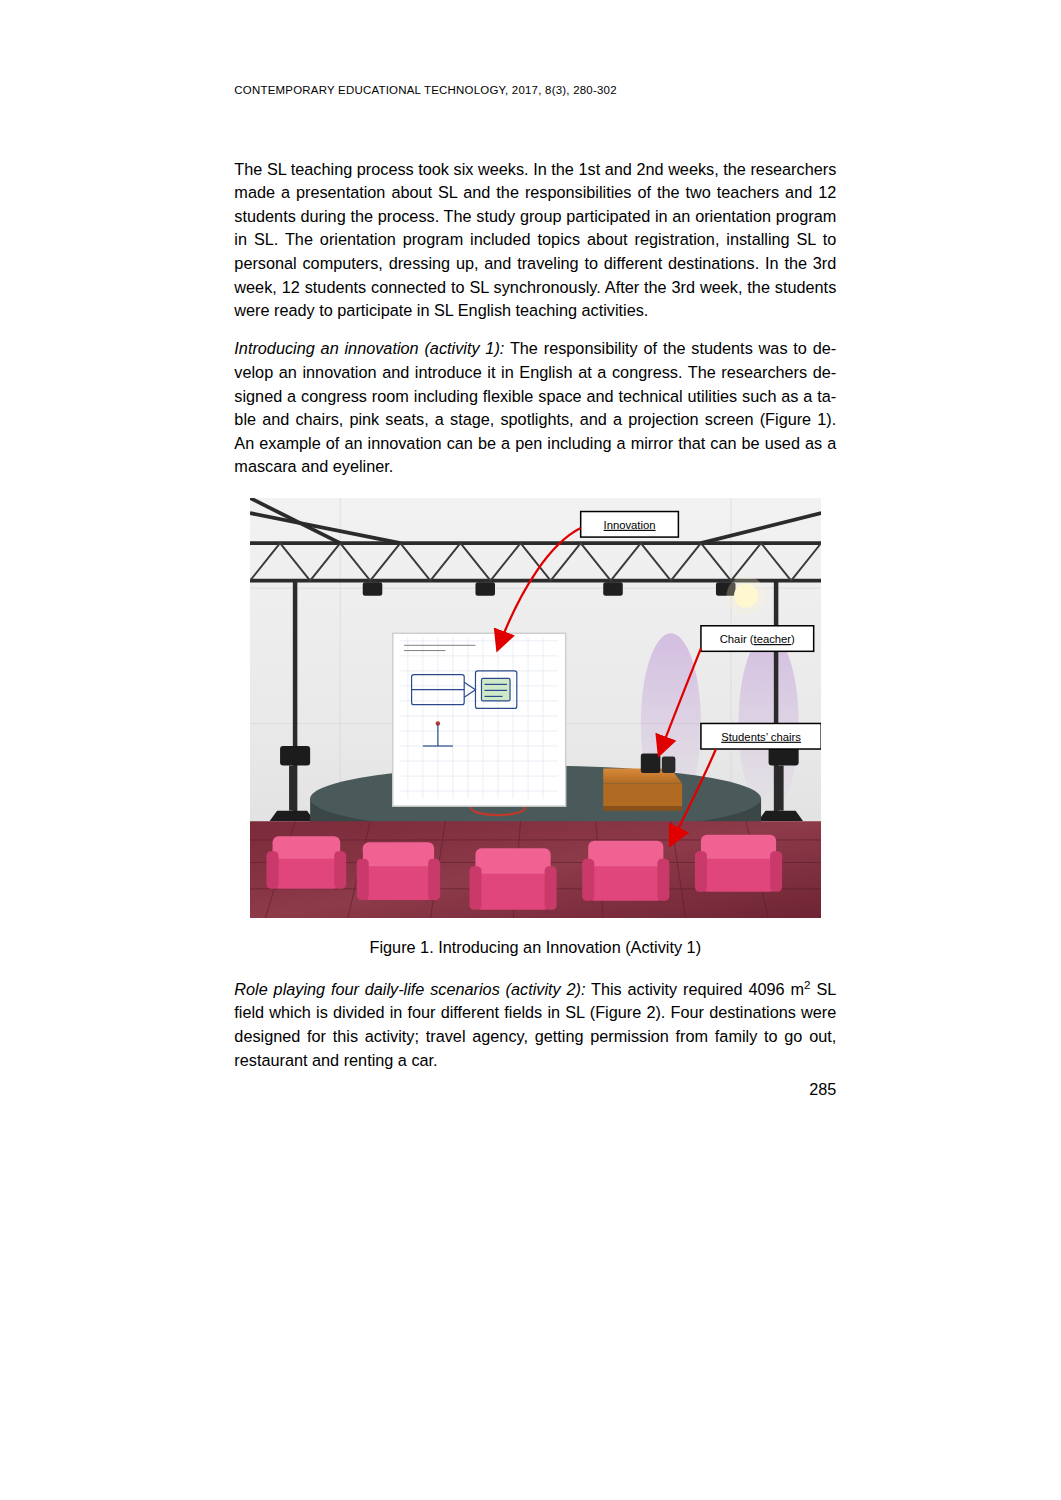CONTEMPORARY EDUCATIONAL TECHNOLOGY, 2017, 8(3), 280-302
The SL teaching process took six weeks. In the 1st and 2nd weeks, the researchers made a presentation about SL and the responsibilities of the two teachers and 12 students during the process. The study group participated in an orientation program in SL. The orientation program included topics about registration, installing SL to personal computers, dressing up, and traveling to different destinations. In the 3rd week, 12 students connected to SL synchronously. After the 3rd week, the students were ready to participate in SL English teaching activities.
Introducing an innovation (activity 1): The responsibility of the students was to develop an innovation and introduce it in English at a congress. The researchers designed a congress room including flexible space and technical utilities such as a table and chairs, pink seats, a stage, spotlights, and a projection screen (Figure 1). An example of an innovation can be a pen including a mirror that can be used as a mascara and eyeliner.
Innovation Chair (teacher) Students’ chairs
Figure 1. Introducing an Innovation (Activity 1)
Role playing four daily-life scenarios (activity 2): This activity required 4096 m2 SL field which is divided in four different fields in SL (Figure 2). Four destinations were designed for this activity; travel agency, getting permission from family to go out, restaurant and renting a car.
285